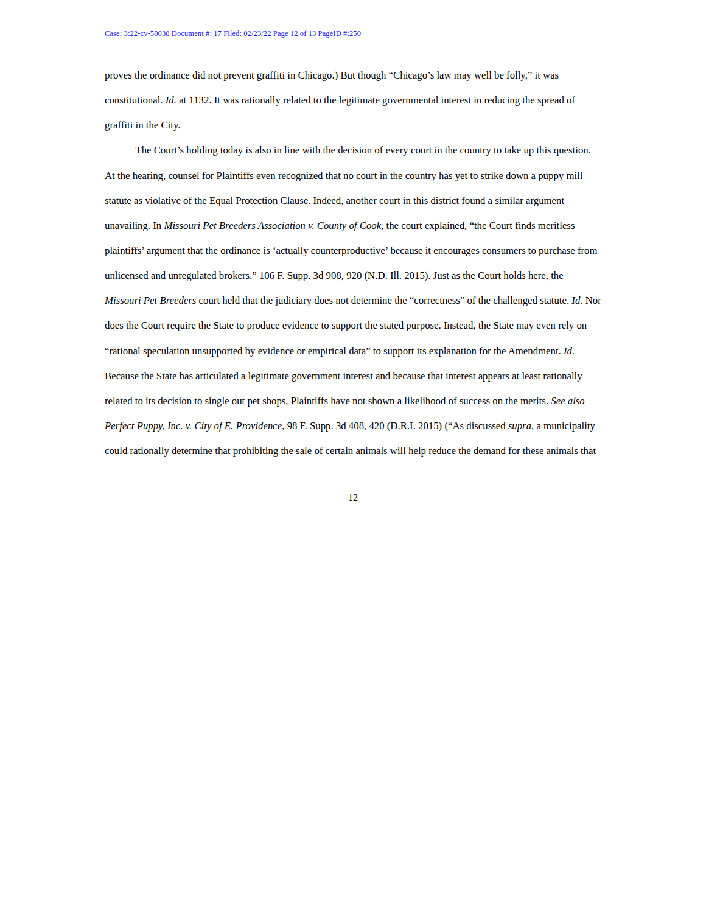Case: 3:22-cv-50038 Document #: 17 Filed: 02/23/22 Page 12 of 13 PageID #:250
proves the ordinance did not prevent graffiti in Chicago.) But though “Chicago’s law may well be folly,” it was constitutional. Id. at 1132. It was rationally related to the legitimate governmental interest in reducing the spread of graffiti in the City.
The Court’s holding today is also in line with the decision of every court in the country to take up this question. At the hearing, counsel for Plaintiffs even recognized that no court in the country has yet to strike down a puppy mill statute as violative of the Equal Protection Clause. Indeed, another court in this district found a similar argument unavailing. In Missouri Pet Breeders Association v. County of Cook, the court explained, “the Court finds meritless plaintiffs’ argument that the ordinance is ‘actually counterproductive’ because it encourages consumers to purchase from unlicensed and unregulated brokers.” 106 F. Supp. 3d 908, 920 (N.D. Ill. 2015). Just as the Court holds here, the Missouri Pet Breeders court held that the judiciary does not determine the “correctness” of the challenged statute. Id. Nor does the Court require the State to produce evidence to support the stated purpose. Instead, the State may even rely on “rational speculation unsupported by evidence or empirical data” to support its explanation for the Amendment. Id. Because the State has articulated a legitimate government interest and because that interest appears at least rationally related to its decision to single out pet shops, Plaintiffs have not shown a likelihood of success on the merits. See also Perfect Puppy, Inc. v. City of E. Providence, 98 F. Supp. 3d 408, 420 (D.R.I. 2015) (“As discussed supra, a municipality could rationally determine that prohibiting the sale of certain animals will help reduce the demand for these animals that
12